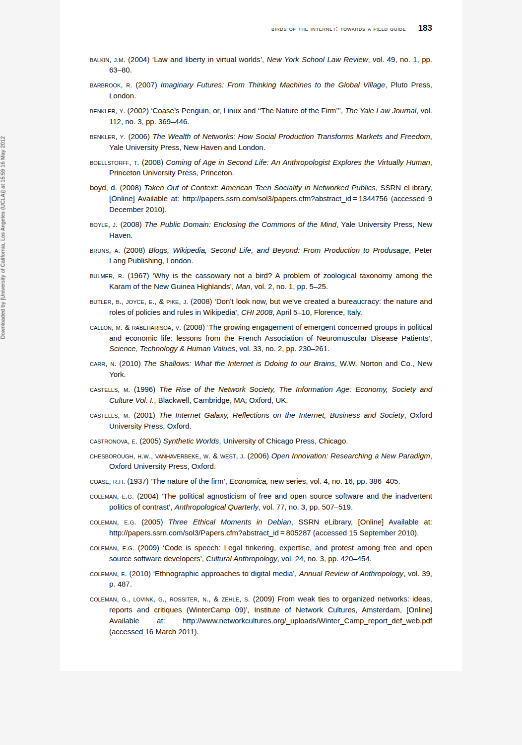Downloaded by [University of California, Los Angeles (UCLA)] at 15:59 16 May 2012
Birds of the Internet: Towards a Field Guide 183
Balkin, J.M. (2004) ‘Law and liberty in virtual worlds’, New York School Law Review, vol. 49, no. 1, pp. 63–80.
Barbrook, R. (2007) Imaginary Futures: From Thinking Machines to the Global Village, Pluto Press, London.
Benkler, Y. (2002) ‘Coase’s Penguin, or, Linux and ‘‘The Nature of the Firm’’’, The Yale Law Journal, vol. 112, no. 3, pp. 369–446.
Benkler, Y. (2006) The Wealth of Networks: How Social Production Transforms Markets and Freedom, Yale University Press, New Haven and London.
Boellstorff, T. (2008) Coming of Age in Second Life: An Anthropologist Explores the Virtually Human, Princeton University Press, Princeton.
boyd, d. (2008) Taken Out of Context: American Teen Sociality in Networked Publics, SSRN eLibrary, [Online] Available at: http://papers.ssrn.com/sol3/papers.cfm?abstract_id = 1344756 (accessed 9 December 2010).
Boyle, J. (2008) The Public Domain: Enclosing the Commons of the Mind, Yale University Press, New Haven.
Bruns, A. (2008) Blogs, Wikipedia, Second Life, and Beyond: From Production to Produsage, Peter Lang Publishing, London.
Bulmer, R. (1967) ‘Why is the cassowary not a bird? A problem of zoological taxonomy among the Karam of the New Guinea Highlands’, Man, vol. 2, no. 1, pp. 5–25.
Butler, B., Joyce, E., & Pike, J. (2008) ‘Don’t look now, but we’ve created a bureaucracy: the nature and roles of policies and rules in Wikipedia’, CHI 2008, April 5–10, Florence, Italy.
Callon, M. & Rabeharisoa, V. (2008) ‘The growing engagement of emergent concerned groups in political and economic life: lessons from the French Association of Neuromuscular Disease Patients’, Science, Technology & Human Values, vol. 33, no. 2, pp. 230–261.
Carr, N. (2010) The Shallows: What the Internet is Ddoing to our Brains, W.W. Norton and Co., New York.
Castells, M. (1996) The Rise of the Network Society, The Information Age: Economy, Society and Culture Vol. I., Blackwell, Cambridge, MA; Oxford, UK.
Castells, M. (2001) The Internet Galaxy, Reflections on the Internet, Business and Society, Oxford University Press, Oxford.
Castronova, E. (2005) Synthetic Worlds, University of Chicago Press, Chicago.
Chesborough, H.W., Vanhaverbeke, W. & West, J. (2006) Open Innovation: Researching a New Paradigm, Oxford University Press, Oxford.
Coase, R.H. (1937) ‘The nature of the firm’, Economica, new series, vol. 4, no. 16, pp. 386–405.
Coleman, E.G. (2004) ‘The political agnosticism of free and open source software and the inadvertent politics of contrast’, Anthropological Quarterly, vol. 77, no. 3, pp. 507–519.
Coleman, E.G. (2005) Three Ethical Moments in Debian, SSRN eLibrary, [Online] Available at: http://papers.ssrn.com/sol3/Papers.cfm?abstract_id = 805287 (accessed 15 September 2010).
Coleman, E.G. (2009) ‘Code is speech: Legal tinkering, expertise, and protest among free and open source software developers’, Cultural Anthropology, vol. 24, no. 3, pp. 420–454.
Coleman, E. (2010) ‘Ethnographic approaches to digital media’, Annual Review of Anthropology, vol. 39, p. 487.
Coleman, G., Lovink, G., Rossiter, N., & Zehle, S. (2009) From weak ties to organized networks: ideas, reports and critiques (WinterCamp 09)’, Institute of Network Cultures, Amsterdam, [Online] Available at: http://www.networkcultures.org/_uploads/Winter_Camp_report_def_web.pdf (accessed 16 March 2011).